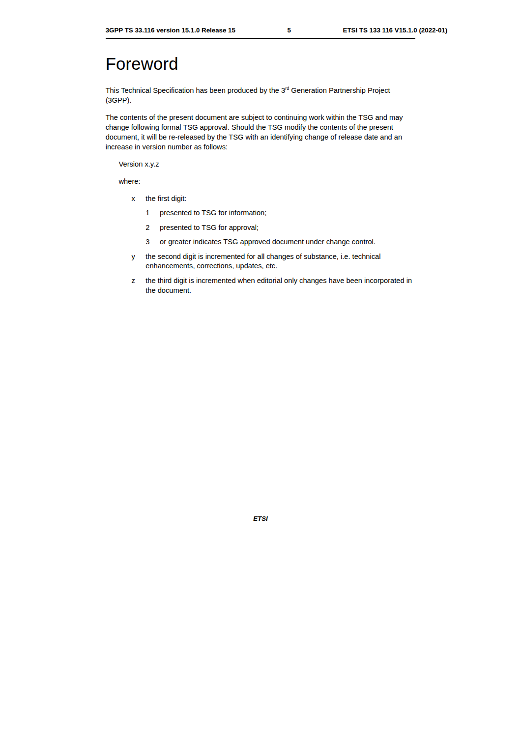3GPP TS 33.116 version 15.1.0 Release 15
5
ETSI TS 133 116 V15.1.0 (2022-01)
Foreword
This Technical Specification has been produced by the 3rd Generation Partnership Project (3GPP).
The contents of the present document are subject to continuing work within the TSG and may change following formal TSG approval. Should the TSG modify the contents of the present document, it will be re-released by the TSG with an identifying change of release date and an increase in version number as follows:
Version x.y.z
where:
x
the first digit:
1
presented to TSG for information;
2
presented to TSG for approval;
3
or greater indicates TSG approved document under change control.
y
the second digit is incremented for all changes of substance, i.e. technical enhancements, corrections, updates, etc.
z
the third digit is incremented when editorial only changes have been incorporated in the document.
ETSI